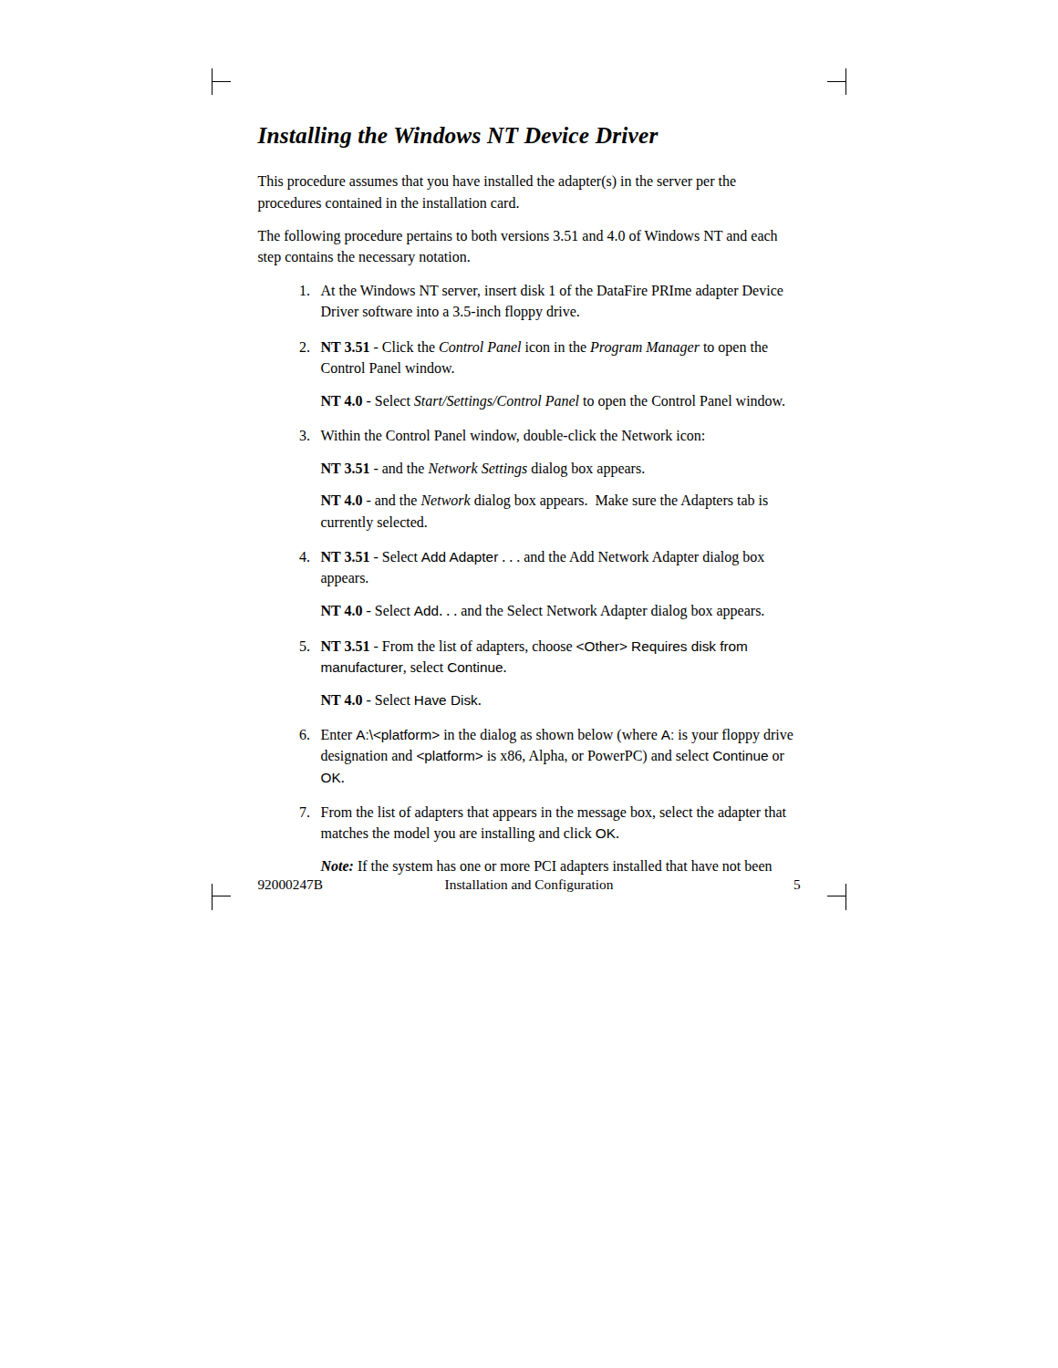Installing the Windows NT Device Driver
This procedure assumes that you have installed the adapter(s) in the server per the procedures contained in the installation card.
The following procedure pertains to both versions 3.51 and 4.0 of Windows NT and each step contains the necessary notation.
At the Windows NT server, insert disk 1 of the DataFire PRIme adapter Device Driver software into a 3.5-inch floppy drive.
NT 3.51 - Click the Control Panel icon in the Program Manager to open the Control Panel window.
NT 4.0 - Select Start/Settings/Control Panel to open the Control Panel window.
Within the Control Panel window, double-click the Network icon:
NT 3.51 - and the Network Settings dialog box appears.
NT 4.0 - and the Network dialog box appears. Make sure the Adapters tab is currently selected.
NT 3.51 - Select Add Adapter . . . and the Add Network Adapter dialog box appears.
NT 4.0 - Select Add. . . and the Select Network Adapter dialog box appears.
NT 3.51 - From the list of adapters, choose <Other> Requires disk from manufacturer, select Continue.
NT 4.0 - Select Have Disk.
Enter A:\<platform> in the dialog as shown below (where A: is your floppy drive designation and <platform> is x86, Alpha, or PowerPC) and select Continue or OK.
From the list of adapters that appears in the message box, select the adapter that matches the model you are installing and click OK.
Note: If the system has one or more PCI adapters installed that have not been
| 92000247B | Installation and Configuration | 5 |